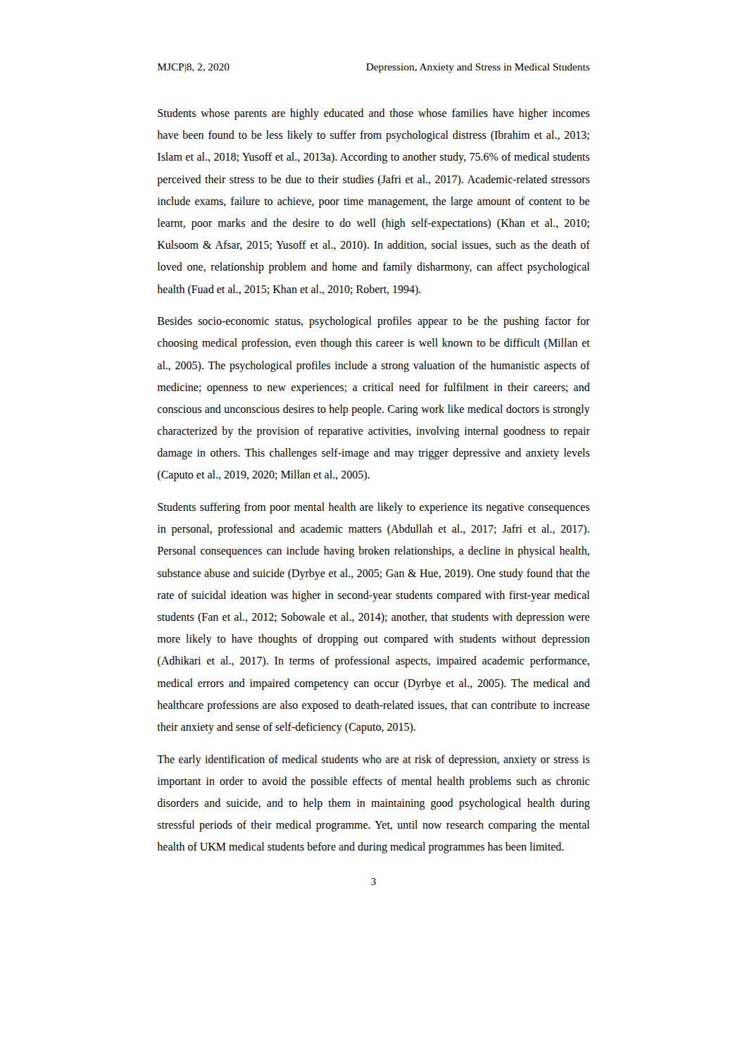MJCP|8, 2, 2020 Depression, Anxiety and Stress in Medical Students
Students whose parents are highly educated and those whose families have higher incomes have been found to be less likely to suffer from psychological distress (Ibrahim et al., 2013; Islam et al., 2018; Yusoff et al., 2013a). According to another study, 75.6% of medical students perceived their stress to be due to their studies (Jafri et al., 2017). Academic-related stressors include exams, failure to achieve, poor time management, the large amount of content to be learnt, poor marks and the desire to do well (high self-expectations) (Khan et al., 2010; Kulsoom & Afsar, 2015; Yusoff et al., 2010). In addition, social issues, such as the death of loved one, relationship problem and home and family disharmony, can affect psychological health (Fuad et al., 2015; Khan et al., 2010; Robert, 1994).
Besides socio-economic status, psychological profiles appear to be the pushing factor for choosing medical profession, even though this career is well known to be difficult (Millan et al., 2005). The psychological profiles include a strong valuation of the humanistic aspects of medicine; openness to new experiences; a critical need for fulfilment in their careers; and conscious and unconscious desires to help people. Caring work like medical doctors is strongly characterized by the provision of reparative activities, involving internal goodness to repair damage in others. This challenges self-image and may trigger depressive and anxiety levels (Caputo et al., 2019, 2020; Millan et al., 2005).
Students suffering from poor mental health are likely to experience its negative consequences in personal, professional and academic matters (Abdullah et al., 2017; Jafri et al., 2017). Personal consequences can include having broken relationships, a decline in physical health, substance abuse and suicide (Dyrbye et al., 2005; Gan & Hue, 2019). One study found that the rate of suicidal ideation was higher in second-year students compared with first-year medical students (Fan et al., 2012; Sobowale et al., 2014); another, that students with depression were more likely to have thoughts of dropping out compared with students without depression (Adhikari et al., 2017). In terms of professional aspects, impaired academic performance, medical errors and impaired competency can occur (Dyrbye et al., 2005). The medical and healthcare professions are also exposed to death-related issues, that can contribute to increase their anxiety and sense of self-deficiency (Caputo, 2015).
The early identification of medical students who are at risk of depression, anxiety or stress is important in order to avoid the possible effects of mental health problems such as chronic disorders and suicide, and to help them in maintaining good psychological health during stressful periods of their medical programme. Yet, until now research comparing the mental health of UKM medical students before and during medical programmes has been limited.
3